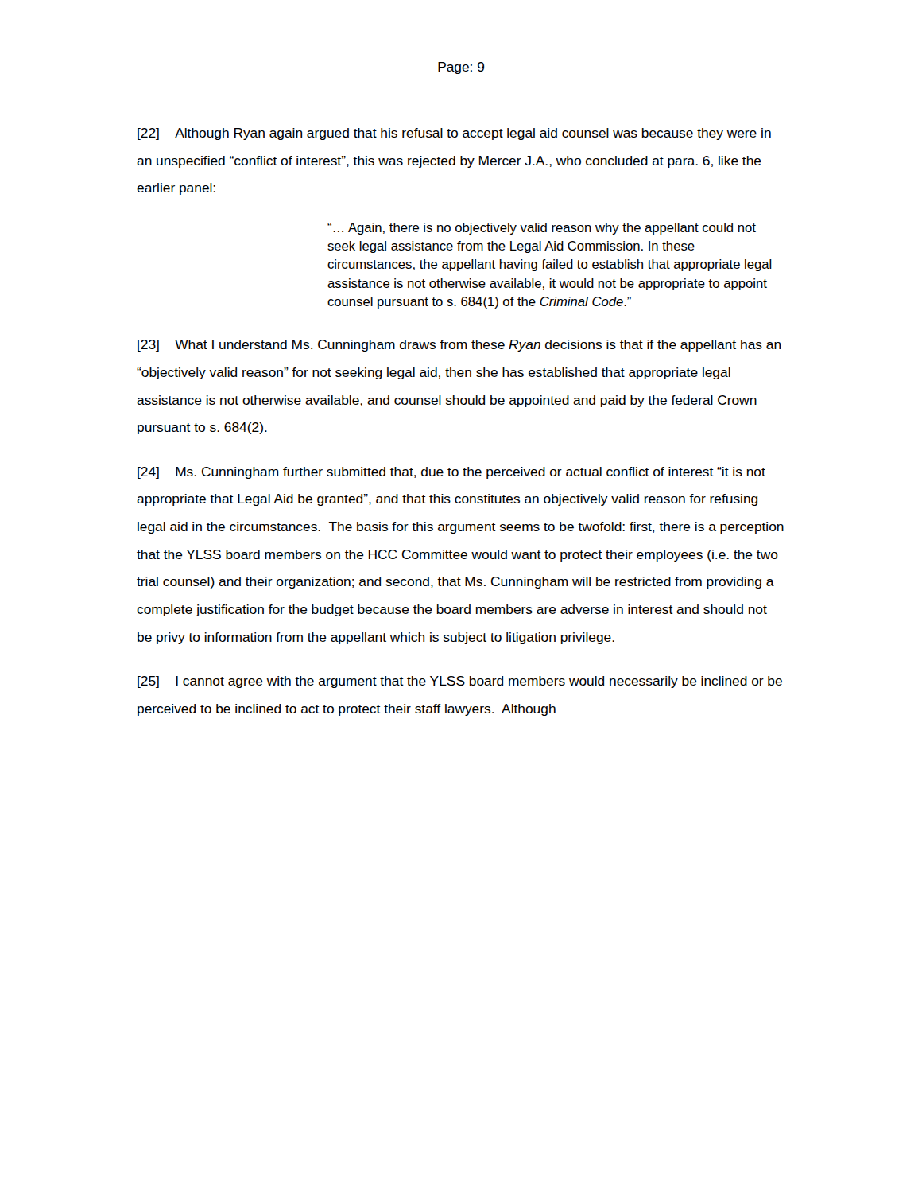Page: 9
[22] Although Ryan again argued that his refusal to accept legal aid counsel was because they were in an unspecified “conflict of interest”, this was rejected by Mercer J.A., who concluded at para. 6, like the earlier panel:
“… Again, there is no objectively valid reason why the appellant could not seek legal assistance from the Legal Aid Commission. In these circumstances, the appellant having failed to establish that appropriate legal assistance is not otherwise available, it would not be appropriate to appoint counsel pursuant to s. 684(1) of the Criminal Code.”
[23] What I understand Ms. Cunningham draws from these Ryan decisions is that if the appellant has an “objectively valid reason” for not seeking legal aid, then she has established that appropriate legal assistance is not otherwise available, and counsel should be appointed and paid by the federal Crown pursuant to s. 684(2).
[24] Ms. Cunningham further submitted that, due to the perceived or actual conflict of interest “it is not appropriate that Legal Aid be granted”, and that this constitutes an objectively valid reason for refusing legal aid in the circumstances. The basis for this argument seems to be twofold: first, there is a perception that the YLSS board members on the HCC Committee would want to protect their employees (i.e. the two trial counsel) and their organization; and second, that Ms. Cunningham will be restricted from providing a complete justification for the budget because the board members are adverse in interest and should not be privy to information from the appellant which is subject to litigation privilege.
[25] I cannot agree with the argument that the YLSS board members would necessarily be inclined or be perceived to be inclined to act to protect their staff lawyers. Although